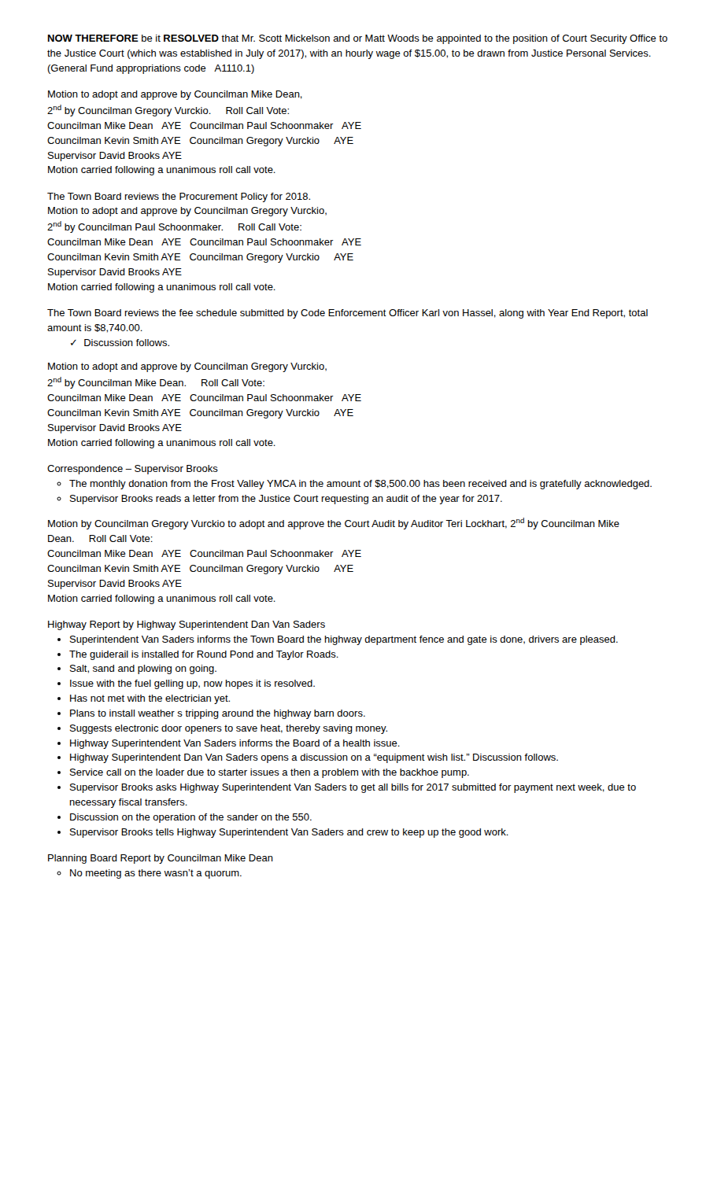NOW THEREFORE be it RESOLVED that Mr. Scott Mickelson and or Matt Woods be appointed to the position of Court Security Office to the Justice Court (which was established in July of 2017), with an hourly wage of $15.00, to be drawn from Justice Personal Services.
(General Fund appropriations code A1110.1)
Motion to adopt and approve by Councilman Mike Dean,
2nd by Councilman Gregory Vurckio. Roll Call Vote:
Councilman Mike Dean AYE Councilman Paul Schoonmaker AYE
Councilman Kevin Smith AYE Councilman Gregory Vurckio AYE
Supervisor David Brooks AYE
Motion carried following a unanimous roll call vote.
The Town Board reviews the Procurement Policy for 2018.
Motion to adopt and approve by Councilman Gregory Vurckio,
2nd by Councilman Paul Schoonmaker. Roll Call Vote:
Councilman Mike Dean AYE Councilman Paul Schoonmaker AYE
Councilman Kevin Smith AYE Councilman Gregory Vurckio AYE
Supervisor David Brooks AYE
Motion carried following a unanimous roll call vote.
The Town Board reviews the fee schedule submitted by Code Enforcement Officer Karl von Hassel, along with Year End Report, total amount is $8,740.00.
Discussion follows.
Motion to adopt and approve by Councilman Gregory Vurckio,
2nd by Councilman Mike Dean. Roll Call Vote:
Councilman Mike Dean AYE Councilman Paul Schoonmaker AYE
Councilman Kevin Smith AYE Councilman Gregory Vurckio AYE
Supervisor David Brooks AYE
Motion carried following a unanimous roll call vote.
Correspondence – Supervisor Brooks
The monthly donation from the Frost Valley YMCA in the amount of $8,500.00 has been received and is gratefully acknowledged.
Supervisor Brooks reads a letter from the Justice Court requesting an audit of the year for 2017.
Motion by Councilman Gregory Vurckio to adopt and approve the Court Audit by Auditor Teri Lockhart, 2nd by Councilman Mike Dean. Roll Call Vote:
Councilman Mike Dean AYE Councilman Paul Schoonmaker AYE
Councilman Kevin Smith AYE Councilman Gregory Vurckio AYE
Supervisor David Brooks AYE
Motion carried following a unanimous roll call vote.
Highway Report by Highway Superintendent Dan Van Saders
Superintendent Van Saders informs the Town Board the highway department fence and gate is done, drivers are pleased.
The guiderail is installed for Round Pond and Taylor Roads.
Salt, sand and plowing on going.
Issue with the fuel gelling up, now hopes it is resolved.
Has not met with the electrician yet.
Plans to install weather s tripping around the highway barn doors.
Suggests electronic door openers to save heat, thereby saving money.
Highway Superintendent Van Saders informs the Board of a health issue.
Highway Superintendent Dan Van Saders opens a discussion on a “equipment wish list.” Discussion follows.
Service call on the loader due to starter issues a then a problem with the backhoe pump.
Supervisor Brooks asks Highway Superintendent Van Saders to get all bills for 2017 submitted for payment next week, due to necessary fiscal transfers.
Discussion on the operation of the sander on the 550.
Supervisor Brooks tells Highway Superintendent Van Saders and crew to keep up the good work.
Planning Board Report by Councilman Mike Dean
No meeting as there wasn’t a quorum.